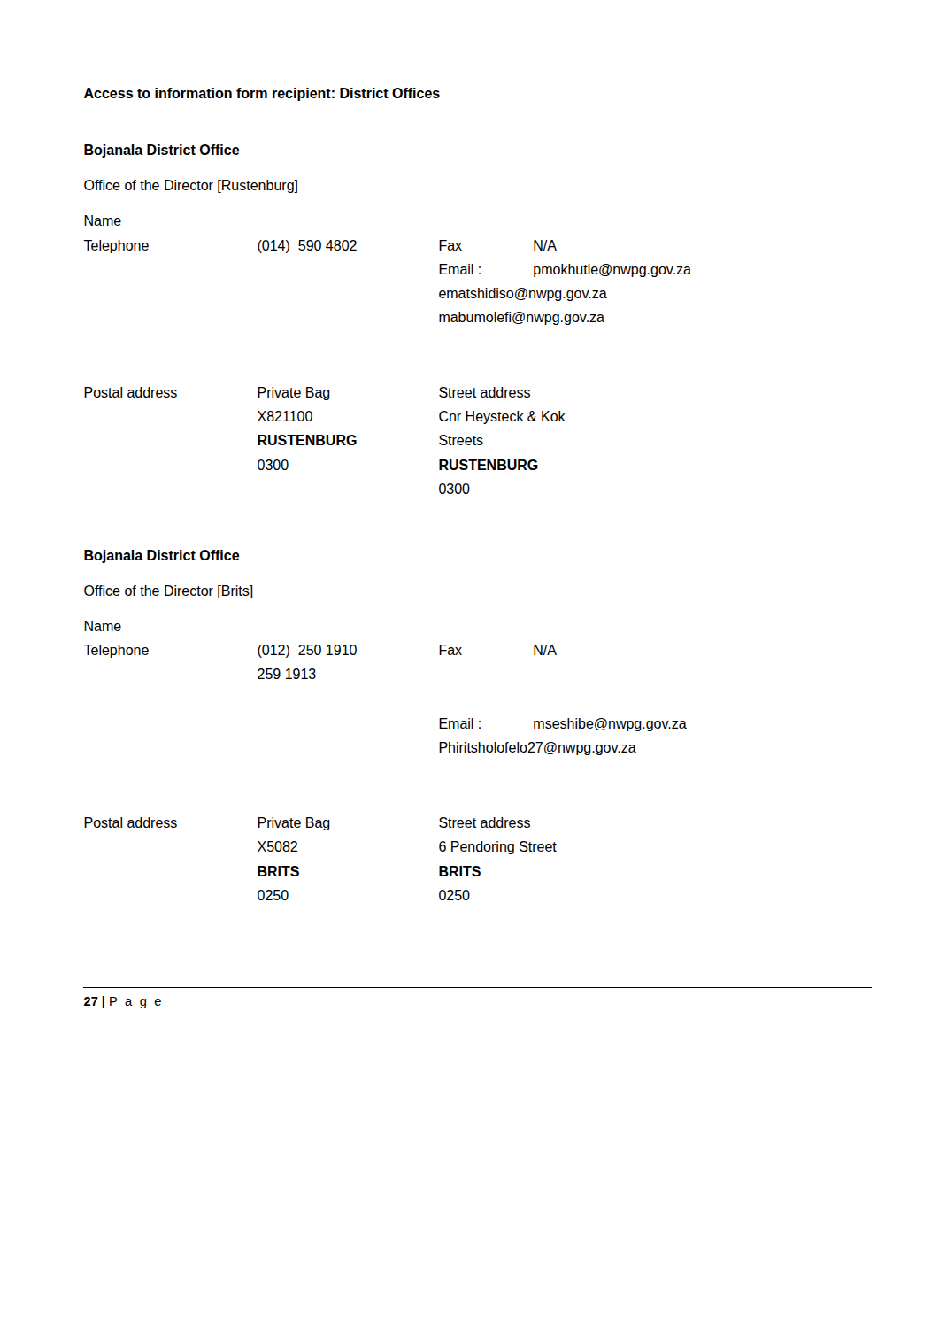Access to information form recipient: District Offices
Bojanala District Office
Office of the Director [Rustenburg]
| Name | | | |
| Telephone | (014) 590 4802 | Fax | N/A |
| | | Email : | pmokhutle@nwpg.gov.za |
| | | ematshidiso@nwpg.gov.za |
| | | mabumolefi@nwpg.gov.za |
| Postal address | Private Bag | Street address |
| | X821100 | Cnr Heysteck & Kok |
| | RUSTENBURG | Streets |
| | 0300 | RUSTENBURG |
| | | 0300 |
Bojanala District Office
Office of the Director [Brits]
| Name | | | |
| Telephone | (012) 250 1910 | Fax | N/A |
| | 259 1913 | | |
| | | Email : | mseshibe@nwpg.gov.za |
| | | Phiritsholofelo27@nwpg.gov.za |
| Postal address | Private Bag | Street address |
| | X5082 | 6 Pendoring Street |
| | BRITS | BRITS |
| | 0250 | 0250 |
27 | P a g e